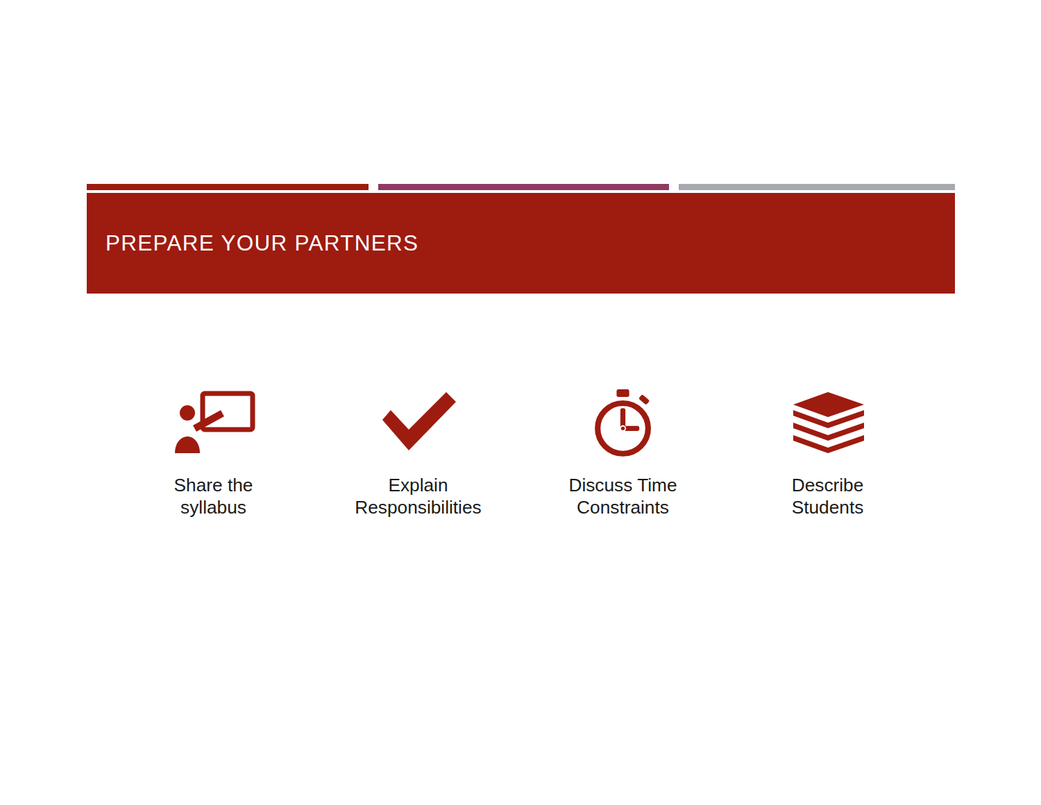Prepare Your Partners
Share the
syllabus
Explain
Responsibilities
Discuss Time
Constraints
Describe
Students